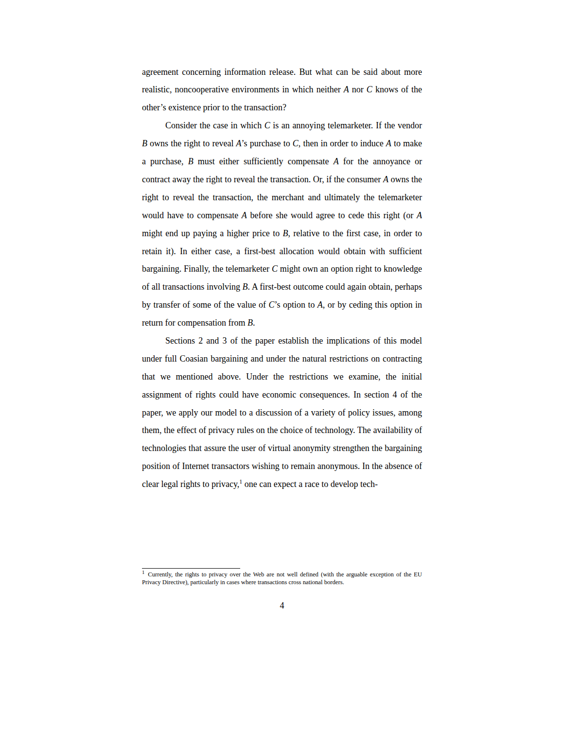agreement concerning information release. But what can be said about more realistic, noncooperative environments in which neither A nor C knows of the other’s existence prior to the transaction?
Consider the case in which C is an annoying telemarketer. If the vendor B owns the right to reveal A’s purchase to C, then in order to induce A to make a purchase, B must either sufficiently compensate A for the annoyance or contract away the right to reveal the transaction. Or, if the consumer A owns the right to reveal the transaction, the merchant and ultimately the telemarketer would have to compensate A before she would agree to cede this right (or A might end up paying a higher price to B, relative to the first case, in order to retain it). In either case, a first-best allocation would obtain with sufficient bargaining. Finally, the telemarketer C might own an option right to knowledge of all transactions involving B. A first-best outcome could again obtain, perhaps by transfer of some of the value of C’s option to A, or by ceding this option in return for compensation from B.
Sections 2 and 3 of the paper establish the implications of this model under full Coasian bargaining and under the natural restrictions on contracting that we mentioned above. Under the restrictions we examine, the initial assignment of rights could have economic consequences. In section 4 of the paper, we apply our model to a discussion of a variety of policy issues, among them, the effect of privacy rules on the choice of technology. The availability of technologies that assure the user of virtual anonymity strengthen the bargaining position of Internet transactors wishing to remain anonymous. In the absence of clear legal rights to privacy,1 one can expect a race to develop tech-
1 Currently, the rights to privacy over the Web are not well defined (with the arguable exception of the EU Privacy Directive), particularly in cases where transactions cross national borders.
4